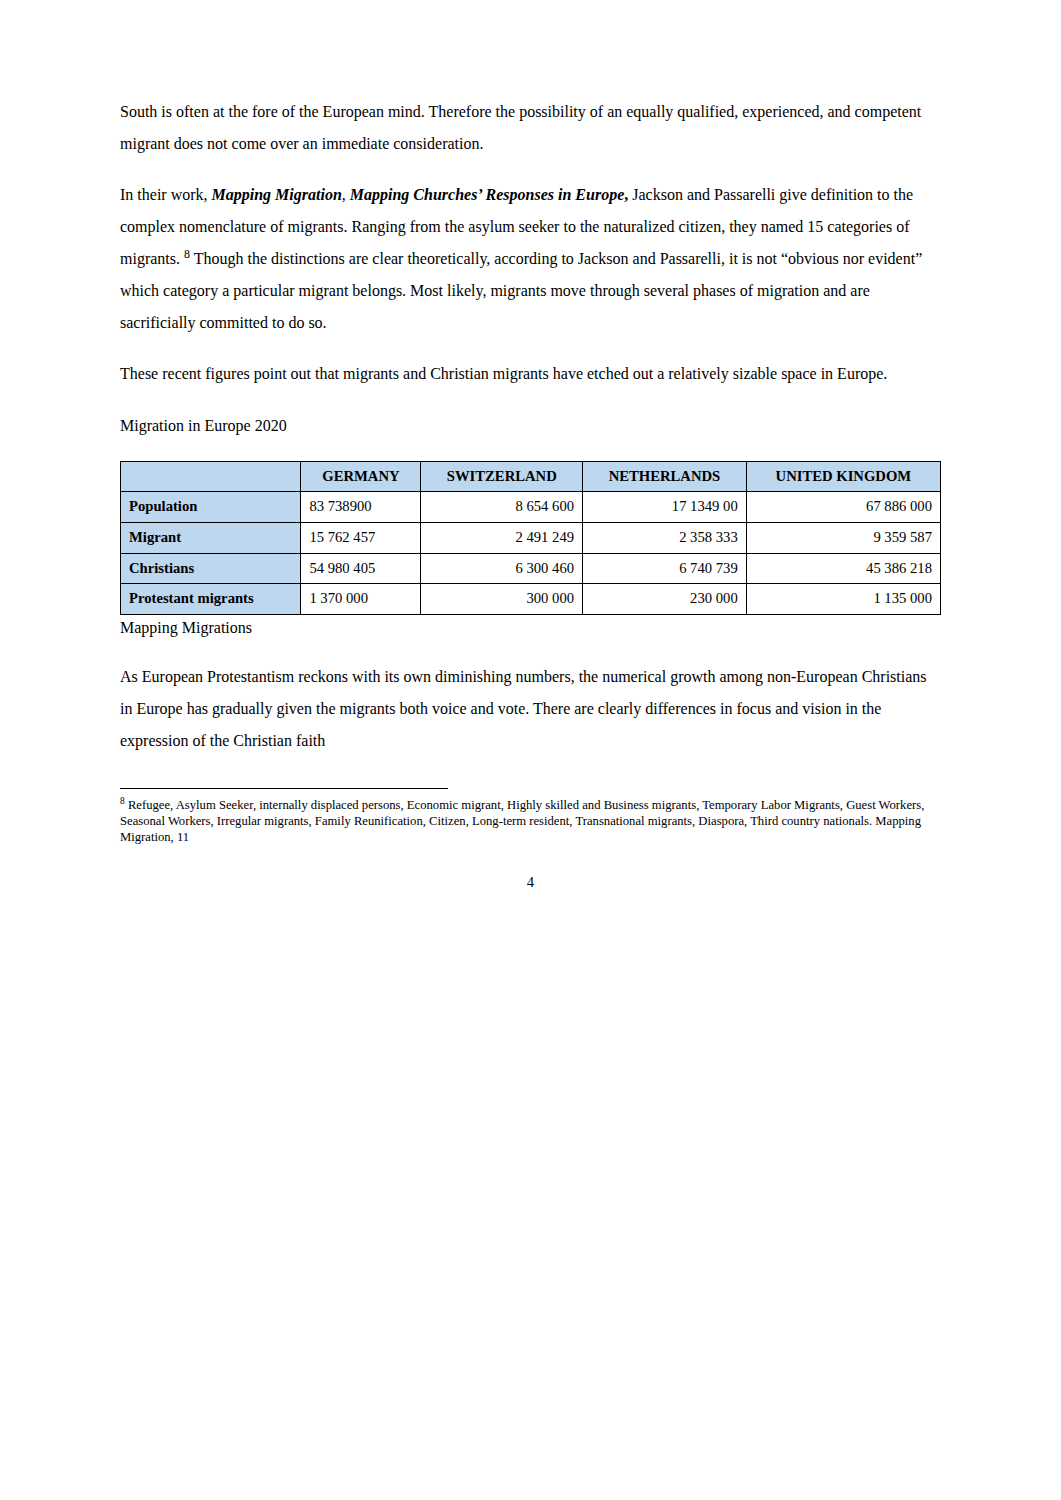South is often at the fore of the European mind. Therefore the possibility of an equally qualified, experienced, and competent migrant does not come over an immediate consideration.
In their work, Mapping Migration, Mapping Churches’ Responses in Europe, Jackson and Passarelli give definition to the complex nomenclature of migrants. Ranging from the asylum seeker to the naturalized citizen, they named 15 categories of migrants. 8 Though the distinctions are clear theoretically, according to Jackson and Passarelli, it is not “obvious nor evident” which category a particular migrant belongs. Most likely, migrants move through several phases of migration and are sacrificially committed to do so.
These recent figures point out that migrants and Christian migrants have etched out a relatively sizable space in Europe.
Migration in Europe 2020
| | GERMANY | SWITZERLAND | NETHERLANDS | UNITED KINGDOM |
| --- | --- | --- | --- | --- |
| Population | 83 738900 | 8 654 600 | 17 1349 00 | 67 886 000 |
| Migrant | 15 762 457 | 2 491 249 | 2 358 333 | 9 359 587 |
| Christians | 54 980 405 | 6 300 460 | 6 740 739 | 45 386 218 |
| Protestant migrants | 1 370 000 | 300 000 | 230 000 | 1 135 000 |
Mapping Migrations
As European Protestantism reckons with its own diminishing numbers, the numerical growth among non-European Christians in Europe has gradually given the migrants both voice and vote. There are clearly differences in focus and vision in the expression of the Christian faith
8 Refugee, Asylum Seeker, internally displaced persons, Economic migrant, Highly skilled and Business migrants, Temporary Labor Migrants, Guest Workers, Seasonal Workers, Irregular migrants, Family Reunification, Citizen, Long-term resident, Transnational migrants, Diaspora, Third country nationals. Mapping Migration, 11
4